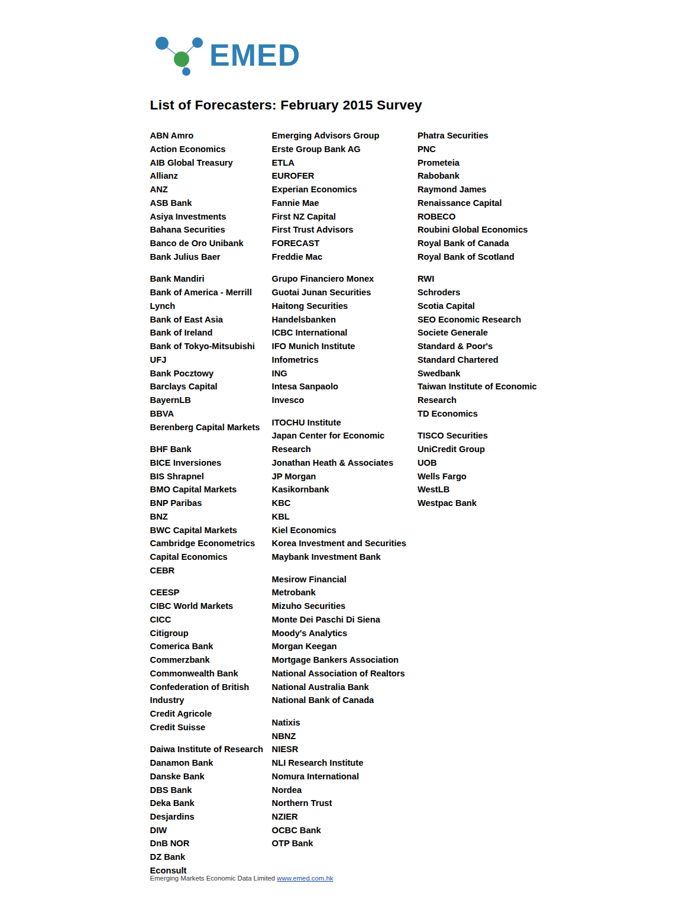EMED
List of Forecasters: February 2015 Survey
ABN Amro
Action Economics
AIB Global Treasury
Allianz
ANZ
ASB Bank
Asiya Investments
Bahana Securities
Banco de Oro Unibank
Bank Julius Baer
Bank Mandiri
Bank of America - Merrill Lynch
Bank of East Asia
Bank of Ireland
Bank of Tokyo-Mitsubishi UFJ
Bank Pocztowy
Barclays Capital
BayernLB
BBVA
Berenberg Capital Markets
BHF Bank
BICE Inversiones
BIS Shrapnel
BMO Capital Markets
BNP Paribas
BNZ
BWC Capital Markets
Cambridge Econometrics
Capital Economics
CEBR
CEESP
CIBC World Markets
CICC
Citigroup
Comerica Bank
Commerzbank
Commonwealth Bank
Confederation of British Industry
Credit Agricole
Credit Suisse
Daiwa Institute of Research
Danamon Bank
Danske Bank
DBS Bank
Deka Bank
Desjardins
DIW
DnB NOR
DZ Bank
Econsult
Emerging Advisors Group
Erste Group Bank AG
ETLA
EUROFER
Experian Economics
Fannie Mae
First NZ Capital
First Trust Advisors
FORECAST
Freddie Mac
Grupo Financiero Monex
Guotai Junan Securities
Haitong Securities
Handelsbanken
ICBC International
IFO Munich Institute
Infometrics
ING
Intesa Sanpaolo
Invesco
ITOCHU Institute
Japan Center for Economic Research
Jonathan Heath & Associates
JP Morgan
Kasikornbank
KBC
KBL
Kiel Economics
Korea Investment and Securities
Maybank Investment Bank
Mesirow Financial
Metrobank
Mizuho Securities
Monte Dei Paschi Di Siena
Moody's Analytics
Morgan Keegan
Mortgage Bankers Association
National Association of Realtors
National Australia Bank
National Bank of Canada
Natixis
NBNZ
NIESR
NLI Research Institute
Nomura International
Nordea
Northern Trust
NZIER
OCBC Bank
OTP Bank
Phatra Securities
PNC
Prometeia
Rabobank
Raymond James
Renaissance Capital
ROBECO
Roubini Global Economics
Royal Bank of Canada
Royal Bank of Scotland
RWI
Schroders
Scotia Capital
SEO Economic Research
Societe Generale
Standard & Poor's
Standard Chartered
Swedbank
Taiwan Institute of Economic Research
TD Economics
TISCO Securities
UniCredit Group
UOB
Wells Fargo
WestLB
Westpac Bank
Emerging Markets Economic Data Limited www.emed.com.hk